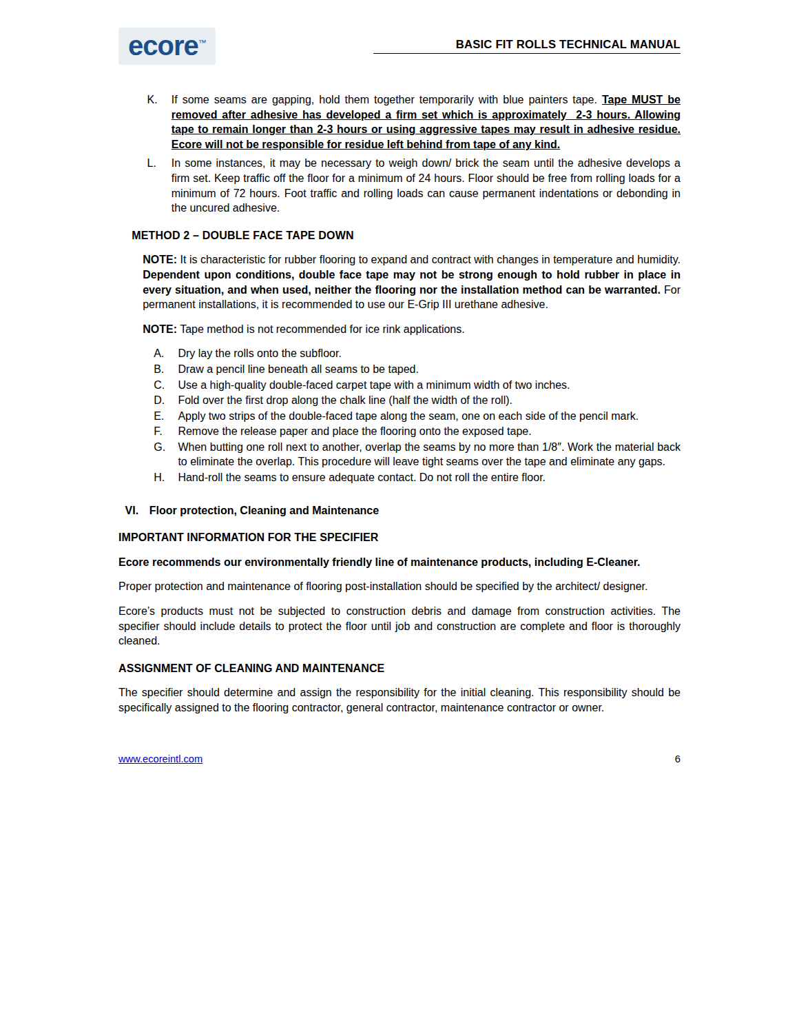ecore™
BASIC FIT ROLLS TECHNICAL MANUAL
If some seams are gapping, hold them together temporarily with blue painters tape. Tape MUST be removed after adhesive has developed a firm set which is approximately 2-3 hours. Allowing tape to remain longer than 2-3 hours or using aggressive tapes may result in adhesive residue. Ecore will not be responsible for residue left behind from tape of any kind.
In some instances, it may be necessary to weigh down/ brick the seam until the adhesive develops a firm set. Keep traffic off the floor for a minimum of 24 hours. Floor should be free from rolling loads for a minimum of 72 hours. Foot traffic and rolling loads can cause permanent indentations or debonding in the uncured adhesive.
METHOD 2 – DOUBLE FACE TAPE DOWN
NOTE: It is characteristic for rubber flooring to expand and contract with changes in temperature and humidity. Dependent upon conditions, double face tape may not be strong enough to hold rubber in place in every situation, and when used, neither the flooring nor the installation method can be warranted. For permanent installations, it is recommended to use our E-Grip III urethane adhesive.
NOTE: Tape method is not recommended for ice rink applications.
Dry lay the rolls onto the subfloor.
Draw a pencil line beneath all seams to be taped.
Use a high-quality double-faced carpet tape with a minimum width of two inches.
Fold over the first drop along the chalk line (half the width of the roll).
Apply two strips of the double-faced tape along the seam, one on each side of the pencil mark.
Remove the release paper and place the flooring onto the exposed tape.
When butting one roll next to another, overlap the seams by no more than 1/8″. Work the material back to eliminate the overlap. This procedure will leave tight seams over the tape and eliminate any gaps.
Hand-roll the seams to ensure adequate contact. Do not roll the entire floor.
VI. Floor protection, Cleaning and Maintenance
IMPORTANT INFORMATION FOR THE SPECIFIER
Ecore recommends our environmentally friendly line of maintenance products, including E-Cleaner.
Proper protection and maintenance of flooring post-installation should be specified by the architect/ designer.
Ecore’s products must not be subjected to construction debris and damage from construction activities. The specifier should include details to protect the floor until job and construction are complete and floor is thoroughly cleaned.
ASSIGNMENT OF CLEANING AND MAINTENANCE
The specifier should determine and assign the responsibility for the initial cleaning. This responsibility should be specifically assigned to the flooring contractor, general contractor, maintenance contractor or owner.
www.ecoreintl.com 6